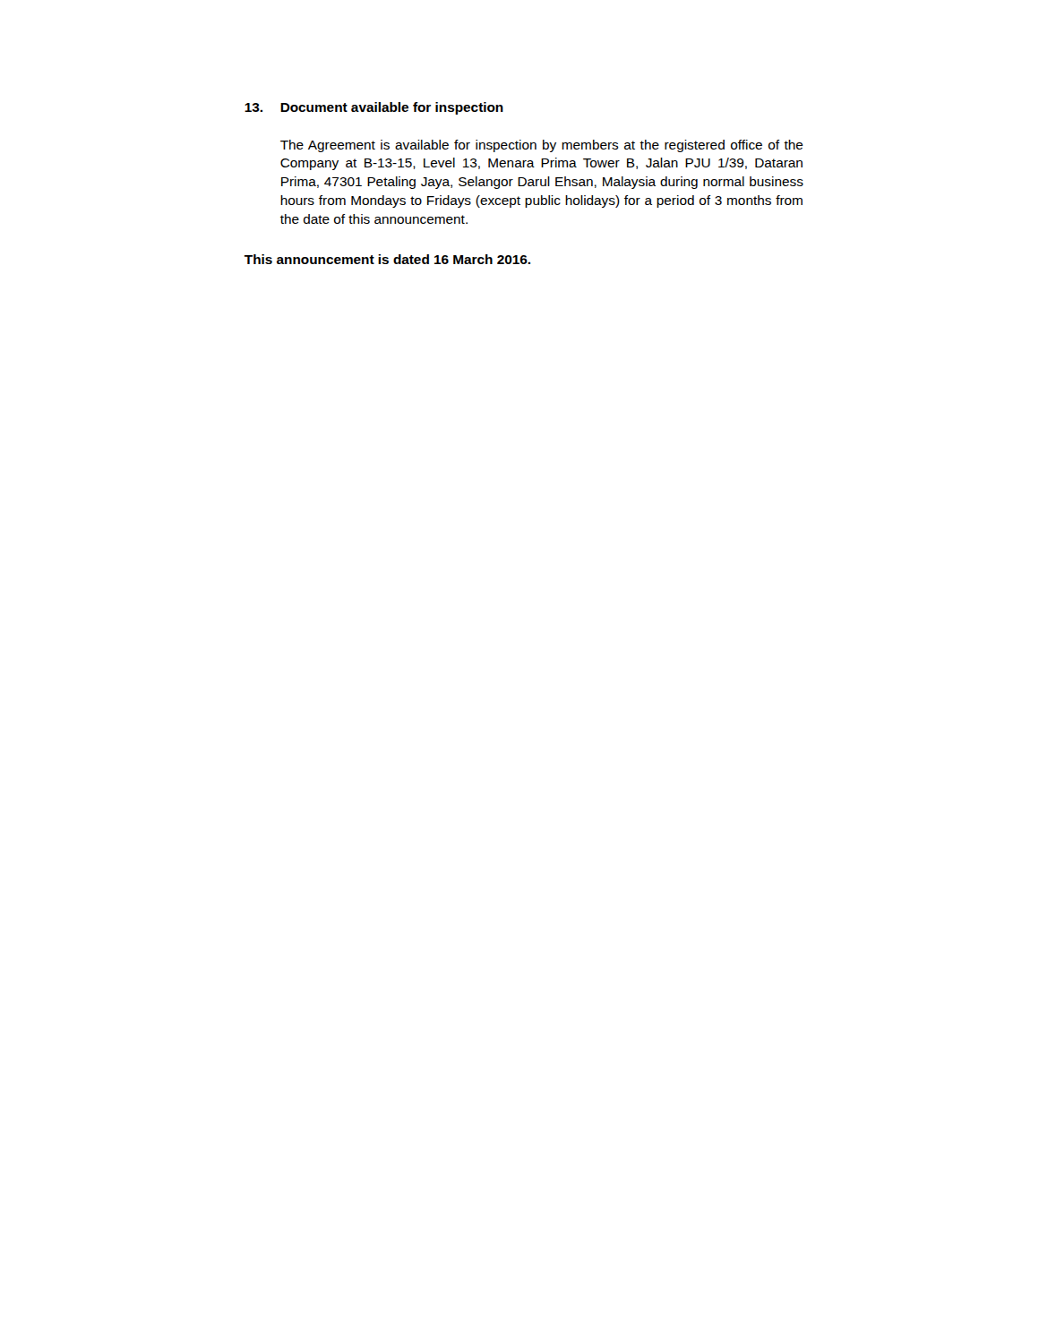13.
Document available for inspection
The Agreement is available for inspection by members at the registered office of the Company at B-13-15, Level 13, Menara Prima Tower B, Jalan PJU 1/39, Dataran Prima, 47301 Petaling Jaya, Selangor Darul Ehsan, Malaysia during normal business hours from Mondays to Fridays (except public holidays) for a period of 3 months from the date of this announcement.
This announcement is dated 16 March 2016.